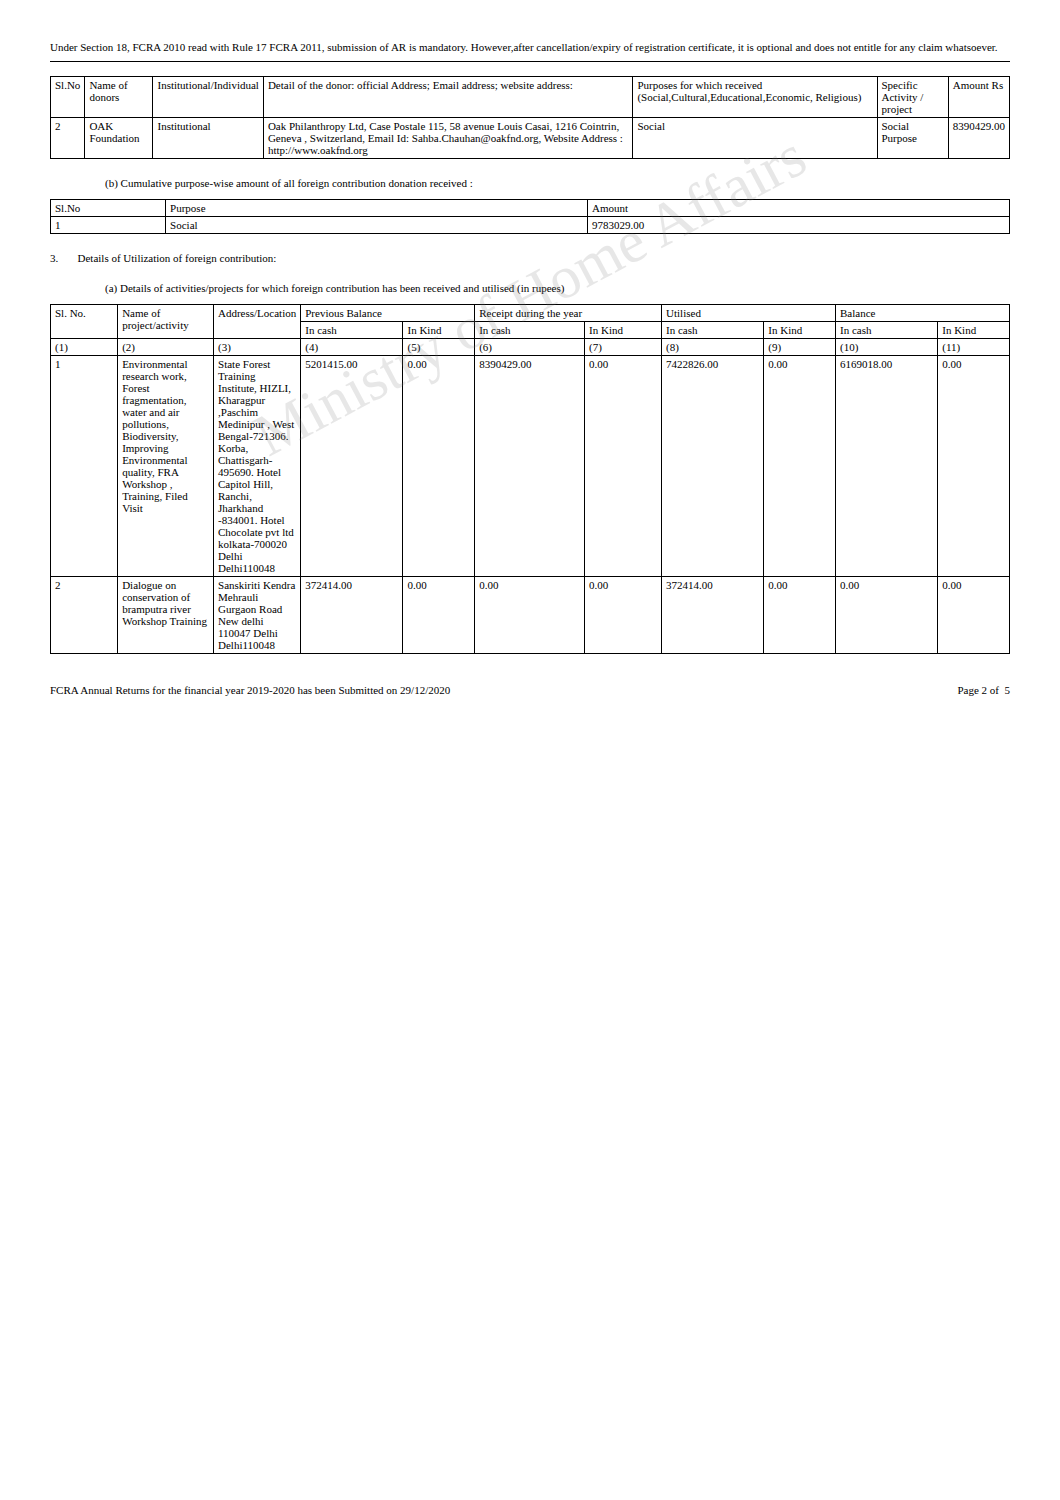Under Section 18, FCRA 2010 read with Rule 17 FCRA 2011, submission of AR is mandatory. However,after cancellation/expiry of registration certificate, it is optional and does not entitle for any claim whatsoever.
Ministry of Home Affairs
| Sl.No | Name of donors | Institutional/Individual | Detail of the donor: official Address; Email address; website address: | Purposes for which received (Social,Cultural,Educational,Economic, Religious) | Specific Activity / project | Amount Rs |
| --- | --- | --- | --- | --- | --- | --- |
| 2 | OAK Foundation | Institutional | Oak Philanthropy Ltd, Case Postale 115, 58 avenue Louis Casai, 1216 Cointrin, Geneva , Switzerland, Email Id: Sahba.Chauhan@oakfnd.org, Website Address : http://www.oakfnd.org | Social | Social Purpose | 8390429.00 |
(b) Cumulative purpose-wise amount of all foreign contribution donation received :
| Sl.No | Purpose | Amount |
| --- | --- | --- |
| 1 | Social | 9783029.00 |
3. Details of Utilization of foreign contribution:
(a) Details of activities/projects for which foreign contribution has been received and utilised (in rupees)
| Sl. No. | Name of project/activity | Address/Location | Previous Balance | Receipt during the year | Utilised | Balance |
| --- | --- | --- | --- | --- | --- | --- |
| In cash | In Kind | In cash | In Kind | In cash | In Kind | In cash | In Kind |
| (1) | (2) | (3) | (4) | (5) | (6) | (7) | (8) | (9) | (10) | (11) |
| 1 | Environmental research work, Forest fragmentation, water and air pollutions, Biodiversity, Improving Environmental quality, FRA Workshop , Training, Filed Visit | State Forest Training Institute, HIZLI, Kharagpur ,Paschim Medinipur , West Bengal-721306. Korba, Chattisgarh-495690. Hotel Capitol Hill, Ranchi, Jharkhand -834001. Hotel Chocolate pvt ltd kolkata-700020 Delhi Delhi110048 | 5201415.00 | 0.00 | 8390429.00 | 0.00 | 7422826.00 | 0.00 | 6169018.00 | 0.00 |
| 2 | Dialogue on conservation of bramputra river Workshop Training | Sanskiriti Kendra Mehrauli Gurgaon Road New delhi 110047 Delhi Delhi110048 | 372414.00 | 0.00 | 0.00 | 0.00 | 372414.00 | 0.00 | 0.00 | 0.00 |
FCRA Annual Returns for the financial year 2019-2020 has been Submitted on 29/12/2020
Page 2 of 5